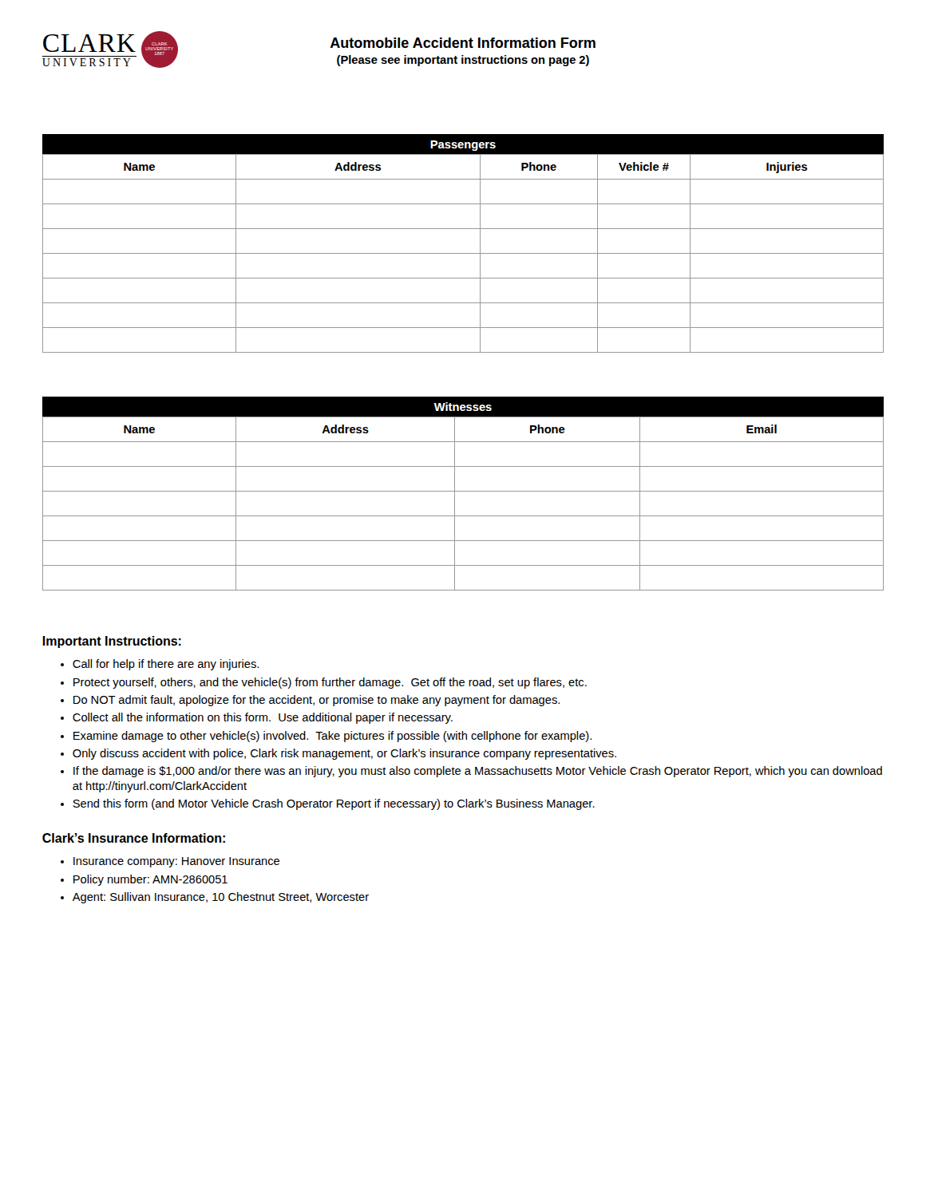CLARK UNIVERSITY
CLARK
UNIVERSITY
1887
Automobile Accident Information Form
(Please see important instructions on page 2)
Passengers
| Name | Address | Phone | Vehicle # | Injuries |
| --- | --- | --- | --- | --- |
Witnesses
| Name | Address | Phone | Email |
| --- | --- | --- | --- |
Important Instructions:
Call for help if there are any injuries.
Protect yourself, others, and the vehicle(s) from further damage. Get off the road, set up flares, etc.
Do NOT admit fault, apologize for the accident, or promise to make any payment for damages.
Collect all the information on this form. Use additional paper if necessary.
Examine damage to other vehicle(s) involved. Take pictures if possible (with cellphone for example).
Only discuss accident with police, Clark risk management, or Clark’s insurance company representatives.
If the damage is $1,000 and/or there was an injury, you must also complete a Massachusetts Motor Vehicle Crash Operator Report, which you can download at http://tinyurl.com/ClarkAccident
Send this form (and Motor Vehicle Crash Operator Report if necessary) to Clark’s Business Manager.
Clark’s Insurance Information:
Insurance company: Hanover Insurance
Policy number: AMN-2860051
Agent: Sullivan Insurance, 10 Chestnut Street, Worcester